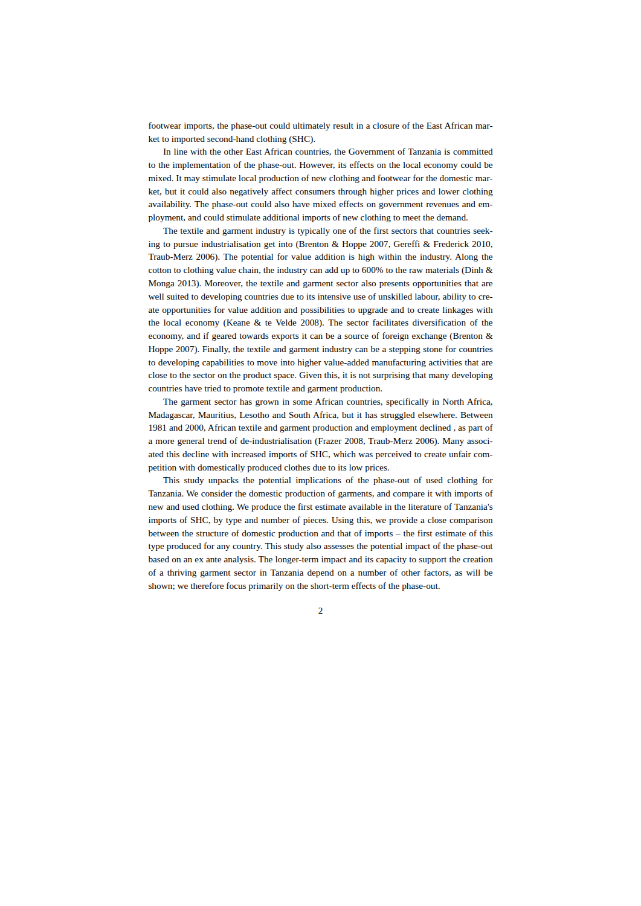footwear imports, the phase-out could ultimately result in a closure of the East African market to imported second-hand clothing (SHC).
In line with the other East African countries, the Government of Tanzania is committed to the implementation of the phase-out. However, its effects on the local economy could be mixed. It may stimulate local production of new clothing and footwear for the domestic market, but it could also negatively affect consumers through higher prices and lower clothing availability. The phase-out could also have mixed effects on government revenues and employment, and could stimulate additional imports of new clothing to meet the demand.
The textile and garment industry is typically one of the first sectors that countries seeking to pursue industrialisation get into (Brenton & Hoppe 2007, Gereffi & Frederick 2010, Traub-Merz 2006). The potential for value addition is high within the industry. Along the cotton to clothing value chain, the industry can add up to 600% to the raw materials (Dinh & Monga 2013). Moreover, the textile and garment sector also presents opportunities that are well suited to developing countries due to its intensive use of unskilled labour, ability to create opportunities for value addition and possibilities to upgrade and to create linkages with the local economy (Keane & te Velde 2008). The sector facilitates diversification of the economy, and if geared towards exports it can be a source of foreign exchange (Brenton & Hoppe 2007). Finally, the textile and garment industry can be a stepping stone for countries to developing capabilities to move into higher value-added manufacturing activities that are close to the sector on the product space. Given this, it is not surprising that many developing countries have tried to promote textile and garment production.
The garment sector has grown in some African countries, specifically in North Africa, Madagascar, Mauritius, Lesotho and South Africa, but it has struggled elsewhere. Between 1981 and 2000, African textile and garment production and employment declined , as part of a more general trend of de-industrialisation (Frazer 2008, Traub-Merz 2006). Many associated this decline with increased imports of SHC, which was perceived to create unfair competition with domestically produced clothes due to its low prices.
This study unpacks the potential implications of the phase-out of used clothing for Tanzania. We consider the domestic production of garments, and compare it with imports of new and used clothing. We produce the first estimate available in the literature of Tanzania's imports of SHC, by type and number of pieces. Using this, we provide a close comparison between the structure of domestic production and that of imports – the first estimate of this type produced for any country. This study also assesses the potential impact of the phase-out based on an ex ante analysis. The longer-term impact and its capacity to support the creation of a thriving garment sector in Tanzania depend on a number of other factors, as will be shown; we therefore focus primarily on the short-term effects of the phase-out.
2